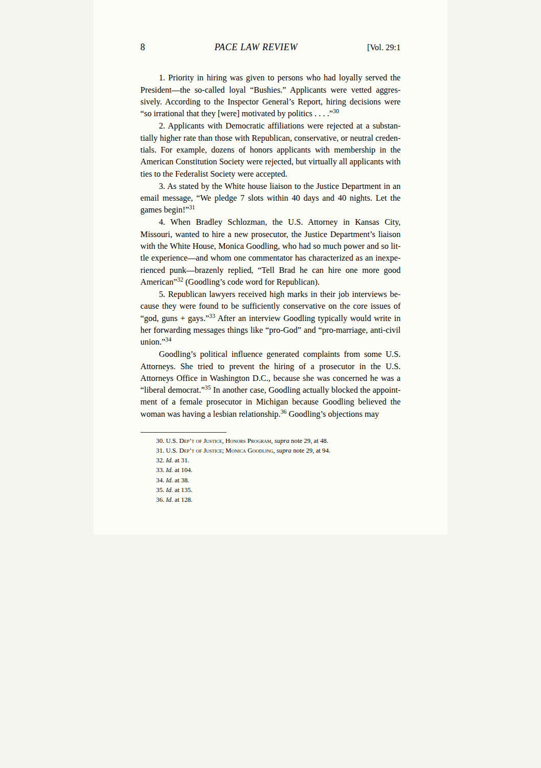8 PACE LAW REVIEW [Vol. 29:1
1. Priority in hiring was given to persons who had loyally served the President—the so-called loyal “Bushies.” Applicants were vetted aggressively. According to the Inspector General’s Report, hiring decisions were “so irrational that they [were] motivated by politics . . . .”30
2. Applicants with Democratic affiliations were rejected at a substantially higher rate than those with Republican, conservative, or neutral credentials. For example, dozens of honors applicants with membership in the American Constitution Society were rejected, but virtually all applicants with ties to the Federalist Society were accepted.
3. As stated by the White house liaison to the Justice Department in an email message, “We pledge 7 slots within 40 days and 40 nights. Let the games begin!”31
4. When Bradley Schlozman, the U.S. Attorney in Kansas City, Missouri, wanted to hire a new prosecutor, the Justice Department’s liaison with the White House, Monica Goodling, who had so much power and so little experience—and whom one commentator has characterized as an inexperienced punk—brazenly replied, “Tell Brad he can hire one more good American”32 (Goodling’s code word for Republican).
5. Republican lawyers received high marks in their job interviews because they were found to be sufficiently conservative on the core issues of “god, guns + gays.”33 After an interview Goodling typically would write in her forwarding messages things like “pro-God” and “pro-marriage, anti-civil union.”34
Goodling’s political influence generated complaints from some U.S. Attorneys. She tried to prevent the hiring of a prosecutor in the U.S. Attorneys Office in Washington D.C., because she was concerned he was a “liberal democrat.”35 In another case, Goodling actually blocked the appointment of a female prosecutor in Michigan because Goodling believed the woman was having a lesbian relationship.36 Goodling’s objections may
30. U.S. Dep’t of Justice, Honors Program, supra note 29, at 48.
31. U.S. Dep’t of Justice; Monica Goodling, supra note 29, at 94.
32. Id. at 31.
33. Id. at 104.
34. Id. at 38.
35. Id. at 135.
36. Id. at 128.